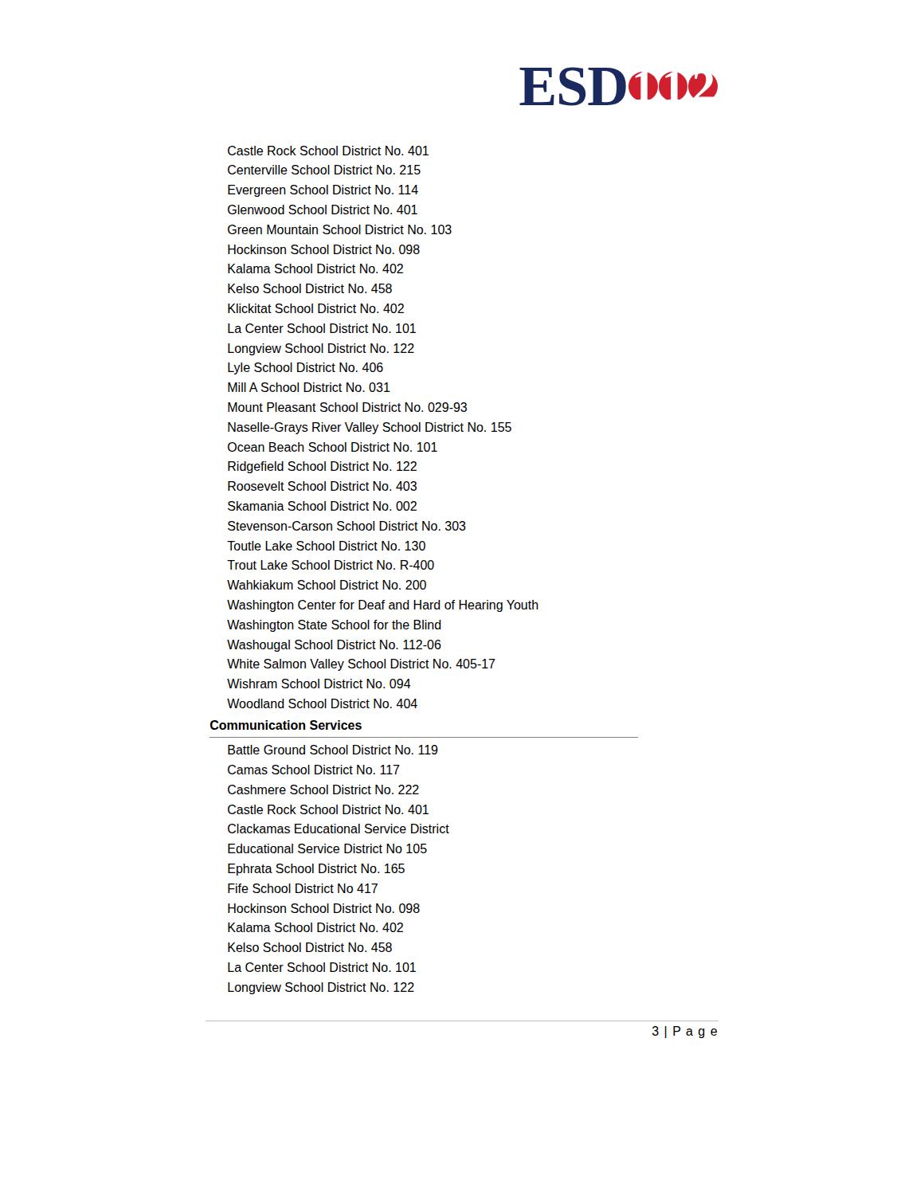ESD112
Castle Rock School District No. 401
Centerville School District No. 215
Evergreen School District No. 114
Glenwood School District No. 401
Green Mountain School District No. 103
Hockinson School District No. 098
Kalama School District No. 402
Kelso School District No. 458
Klickitat School District No. 402
La Center School District No. 101
Longview School District No. 122
Lyle School District No. 406
Mill A School District No. 031
Mount Pleasant School District No. 029-93
Naselle-Grays River Valley School District No. 155
Ocean Beach School District No. 101
Ridgefield School District No. 122
Roosevelt School District No. 403
Skamania School District No. 002
Stevenson-Carson School District No. 303
Toutle Lake School District No. 130
Trout Lake School District No. R-400
Wahkiakum School District No. 200
Washington Center for Deaf and Hard of Hearing Youth
Washington State School for the Blind
Washougal School District No. 112-06
White Salmon Valley School District No. 405-17
Wishram School District No. 094
Woodland School District No. 404
Communication Services
Battle Ground School District No. 119
Camas School District No. 117
Cashmere School District No. 222
Castle Rock School District No. 401
Clackamas Educational Service District
Educational Service District No 105
Ephrata School District No. 165
Fife School District No 417
Hockinson School District No. 098
Kalama School District No. 402
Kelso School District No. 458
La Center School District No. 101
Longview School District No. 122
3 | P a g e